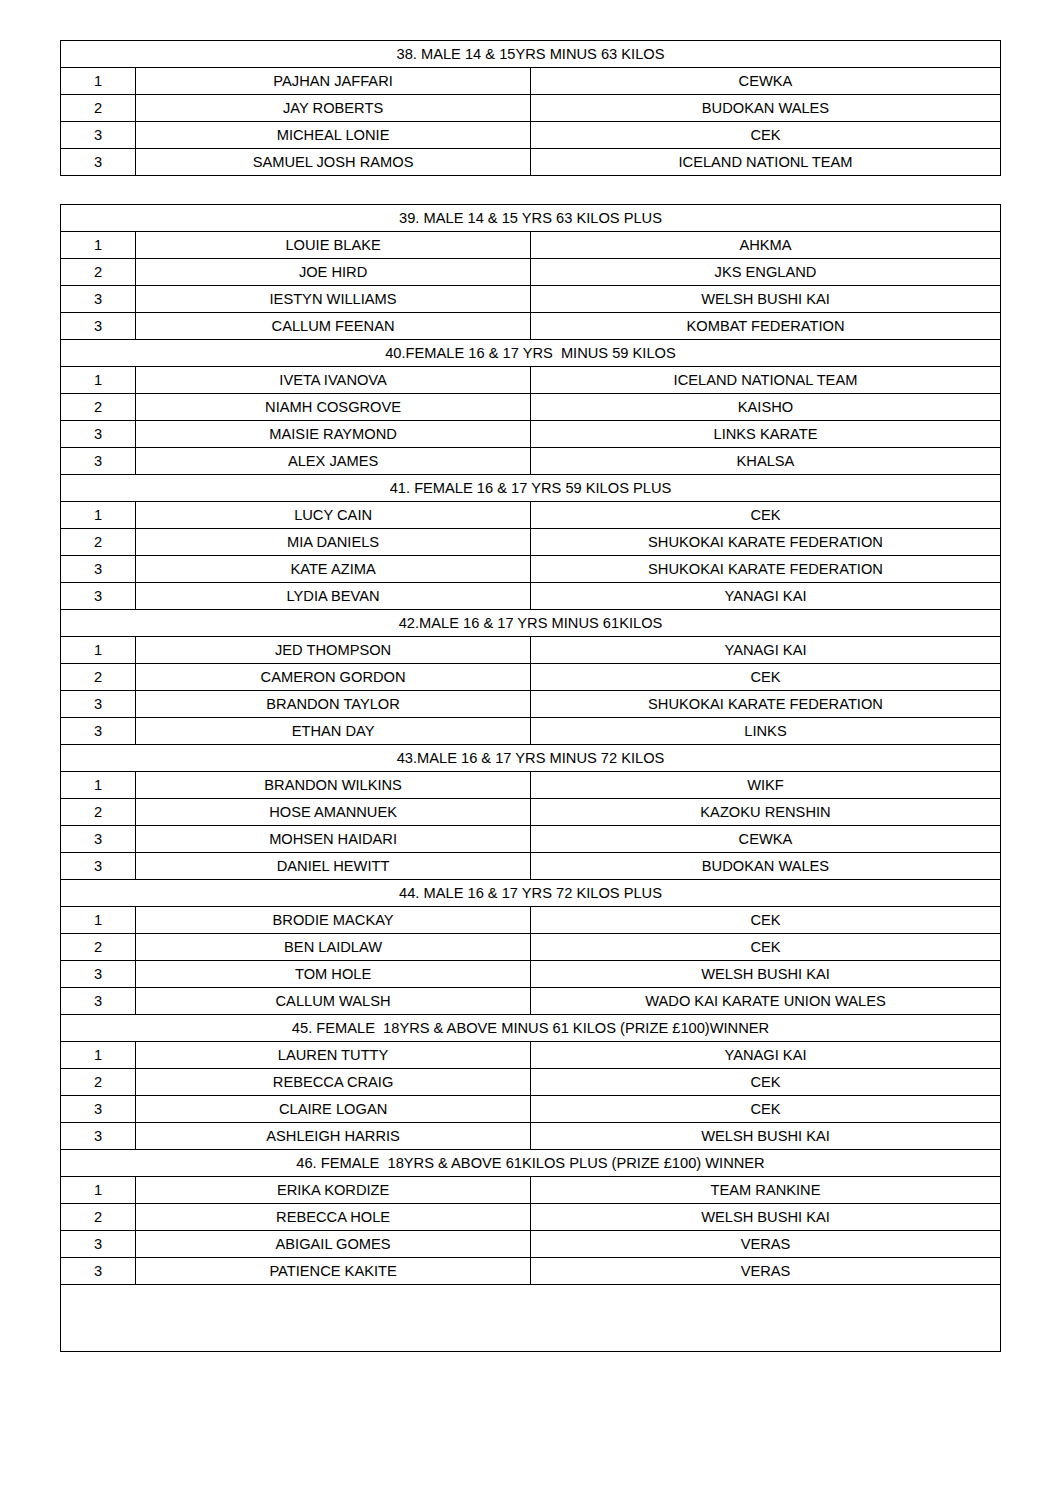| 38. MALE 14 & 15YRS MINUS 63 KILOS |
| 1 | PAJHAN JAFFARI | CEWKA |
| 2 | JAY ROBERTS | BUDOKAN WALES |
| 3 | MICHEAL LONIE | CEK |
| 3 | SAMUEL JOSH RAMOS | ICELAND NATIONL TEAM |
| 39. MALE 14 & 15 YRS 63 KILOS PLUS |
| 1 | LOUIE BLAKE | AHKMA |
| 2 | JOE HIRD | JKS ENGLAND |
| 3 | IESTYN WILLIAMS | WELSH BUSHI KAI |
| 3 | CALLUM FEENAN | KOMBAT FEDERATION |
| 40.FEMALE 16 & 17 YRS MINUS 59 KILOS |
| 1 | IVETA IVANOVA | ICELAND NATIONAL TEAM |
| 2 | NIAMH COSGROVE | KAISHO |
| 3 | MAISIE RAYMOND | LINKS KARATE |
| 3 | ALEX JAMES | KHALSA |
| 41. FEMALE 16 & 17 YRS 59 KILOS PLUS |
| 1 | LUCY CAIN | CEK |
| 2 | MIA DANIELS | SHUKOKAI KARATE FEDERATION |
| 3 | KATE AZIMA | SHUKOKAI KARATE FEDERATION |
| 3 | LYDIA BEVAN | YANAGI KAI |
| 42.MALE 16 & 17 YRS MINUS 61KILOS |
| 1 | JED THOMPSON | YANAGI KAI |
| 2 | CAMERON GORDON | CEK |
| 3 | BRANDON TAYLOR | SHUKOKAI KARATE FEDERATION |
| 3 | ETHAN DAY | LINKS |
| 43.MALE 16 & 17 YRS MINUS 72 KILOS |
| 1 | BRANDON WILKINS | WIKF |
| 2 | HOSE AMANNUEK | KAZOKU RENSHIN |
| 3 | MOHSEN HAIDARI | CEWKA |
| 3 | DANIEL HEWITT | BUDOKAN WALES |
| 44. MALE 16 & 17 YRS 72 KILOS PLUS |
| 1 | BRODIE MACKAY | CEK |
| 2 | BEN LAIDLAW | CEK |
| 3 | TOM HOLE | WELSH BUSHI KAI |
| 3 | CALLUM WALSH | WADO KAI KARATE UNION WALES |
| 45. FEMALE 18YRS & ABOVE MINUS 61 KILOS (PRIZE £100)WINNER |
| 1 | LAUREN TUTTY | YANAGI KAI |
| 2 | REBECCA CRAIG | CEK |
| 3 | CLAIRE LOGAN | CEK |
| 3 | ASHLEIGH HARRIS | WELSH BUSHI KAI |
| 46. FEMALE 18YRS & ABOVE 61KILOS PLUS (PRIZE £100) WINNER |
| 1 | ERIKA KORDIZE | TEAM RANKINE |
| 2 | REBECCA HOLE | WELSH BUSHI KAI |
| 3 | ABIGAIL GOMES | VERAS |
| 3 | PATIENCE KAKITE | VERAS |